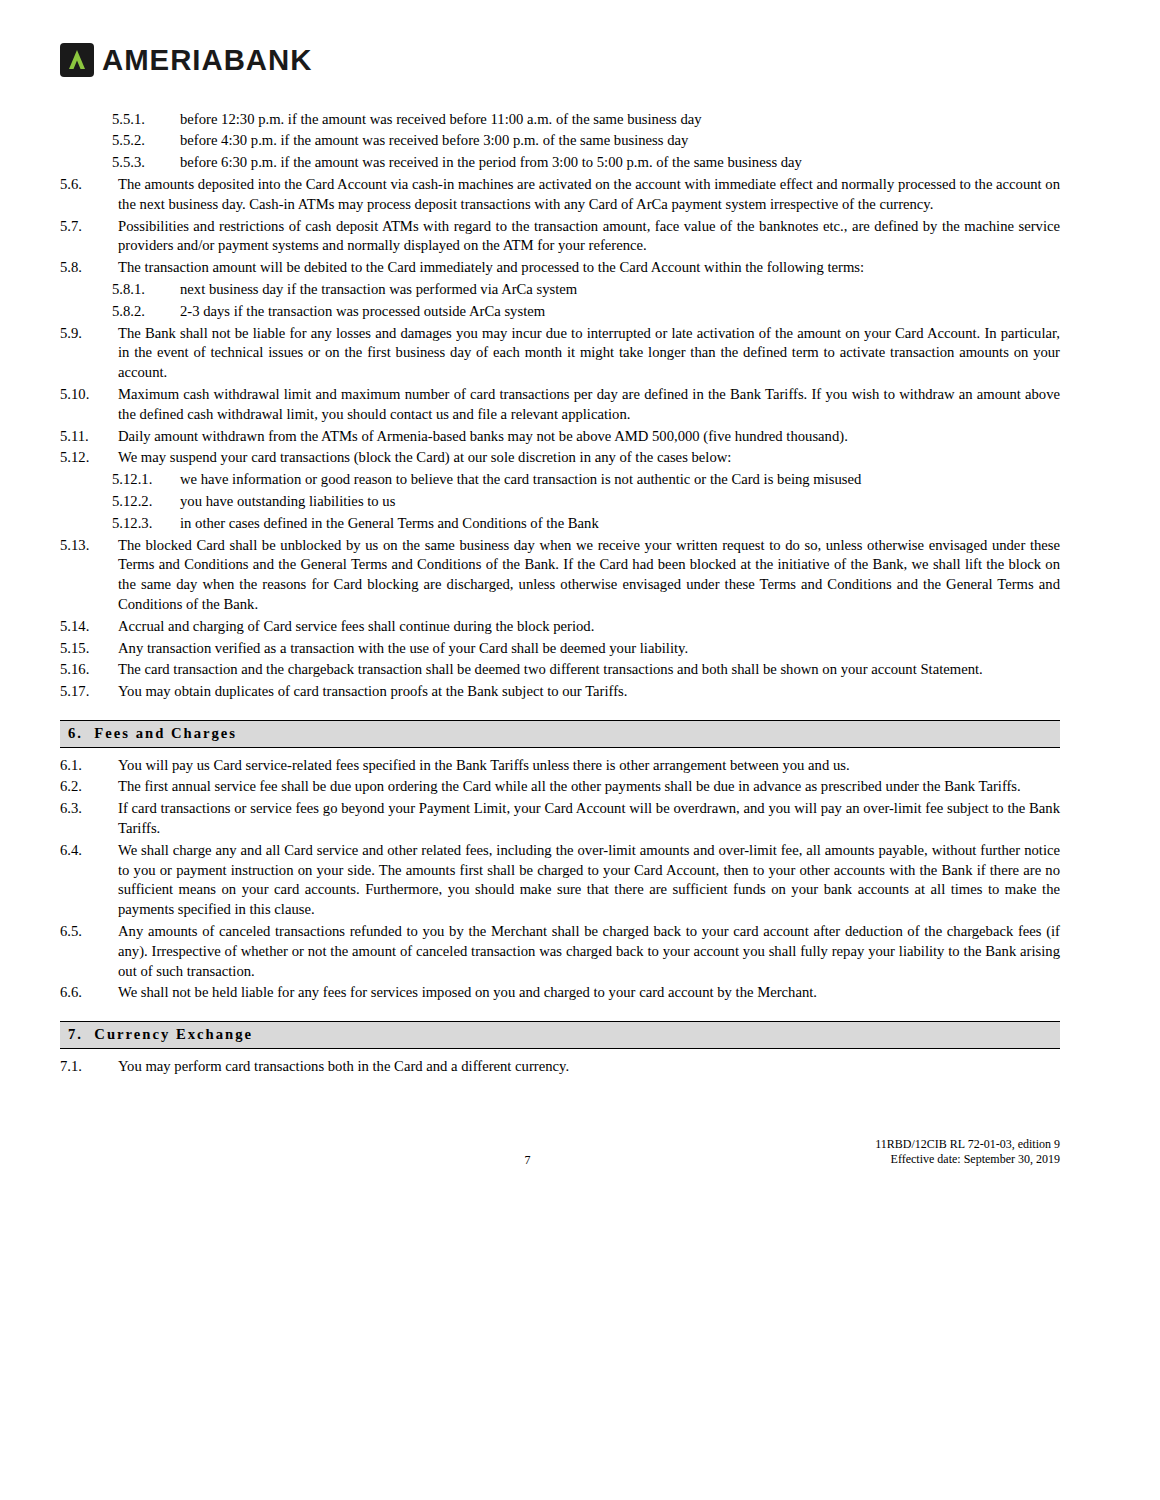AMERIABANK
5.5.1.
before 12:30 p.m. if the amount was received before 11:00 a.m. of the same business day
5.5.2.
before 4:30 p.m. if the amount was received before 3:00 p.m. of the same business day
5.5.3.
before 6:30 p.m. if the amount was received in the period from 3:00 to 5:00 p.m. of the same business day
5.6.
The amounts deposited into the Card Account via cash-in machines are activated on the account with immediate effect and normally processed to the account on the next business day. Cash-in ATMs may process deposit transactions with any Card of ArCa payment system irrespective of the currency.
5.7.
Possibilities and restrictions of cash deposit ATMs with regard to the transaction amount, face value of the banknotes etc., are defined by the machine service providers and/or payment systems and normally displayed on the ATM for your reference.
5.8.
The transaction amount will be debited to the Card immediately and processed to the Card Account within the following terms:
5.8.1.
next business day if the transaction was performed via ArCa system
5.8.2.
2-3 days if the transaction was processed outside ArCa system
5.9.
The Bank shall not be liable for any losses and damages you may incur due to interrupted or late activation of the amount on your Card Account. In particular, in the event of technical issues or on the first business day of each month it might take longer than the defined term to activate transaction amounts on your account.
5.10.
Maximum cash withdrawal limit and maximum number of card transactions per day are defined in the Bank Tariffs. If you wish to withdraw an amount above the defined cash withdrawal limit, you should contact us and file a relevant application.
5.11.
Daily amount withdrawn from the ATMs of Armenia-based banks may not be above AMD 500,000 (five hundred thousand).
5.12.
We may suspend your card transactions (block the Card) at our sole discretion in any of the cases below:
5.12.1.
we have information or good reason to believe that the card transaction is not authentic or the Card is being misused
5.12.2.
you have outstanding liabilities to us
5.12.3.
in other cases defined in the General Terms and Conditions of the Bank
5.13.
The blocked Card shall be unblocked by us on the same business day when we receive your written request to do so, unless otherwise envisaged under these Terms and Conditions and the General Terms and Conditions of the Bank. If the Card had been blocked at the initiative of the Bank, we shall lift the block on the same day when the reasons for Card blocking are discharged, unless otherwise envisaged under these Terms and Conditions and the General Terms and Conditions of the Bank.
5.14.
Accrual and charging of Card service fees shall continue during the block period.
5.15.
Any transaction verified as a transaction with the use of your Card shall be deemed your liability.
5.16.
The card transaction and the chargeback transaction shall be deemed two different transactions and both shall be shown on your account Statement.
5.17.
You may obtain duplicates of card transaction proofs at the Bank subject to our Tariffs.
6. Fees and Charges
6.1.
You will pay us Card service-related fees specified in the Bank Tariffs unless there is other arrangement between you and us.
6.2.
The first annual service fee shall be due upon ordering the Card while all the other payments shall be due in advance as prescribed under the Bank Tariffs.
6.3.
If card transactions or service fees go beyond your Payment Limit, your Card Account will be overdrawn, and you will pay an over-limit fee subject to the Bank Tariffs.
6.4.
We shall charge any and all Card service and other related fees, including the over-limit amounts and over-limit fee, all amounts payable, without further notice to you or payment instruction on your side. The amounts first shall be charged to your Card Account, then to your other accounts with the Bank if there are no sufficient means on your card accounts. Furthermore, you should make sure that there are sufficient funds on your bank accounts at all times to make the payments specified in this clause.
6.5.
Any amounts of canceled transactions refunded to you by the Merchant shall be charged back to your card account after deduction of the chargeback fees (if any). Irrespective of whether or not the amount of canceled transaction was charged back to your account you shall fully repay your liability to the Bank arising out of such transaction.
6.6.
We shall not be held liable for any fees for services imposed on you and charged to your card account by the Merchant.
7. Currency Exchange
7.1.
You may perform card transactions both in the Card and a different currency.
7
11RBD/12CIB RL 72-01-03, edition 9
Effective date: September 30, 2019